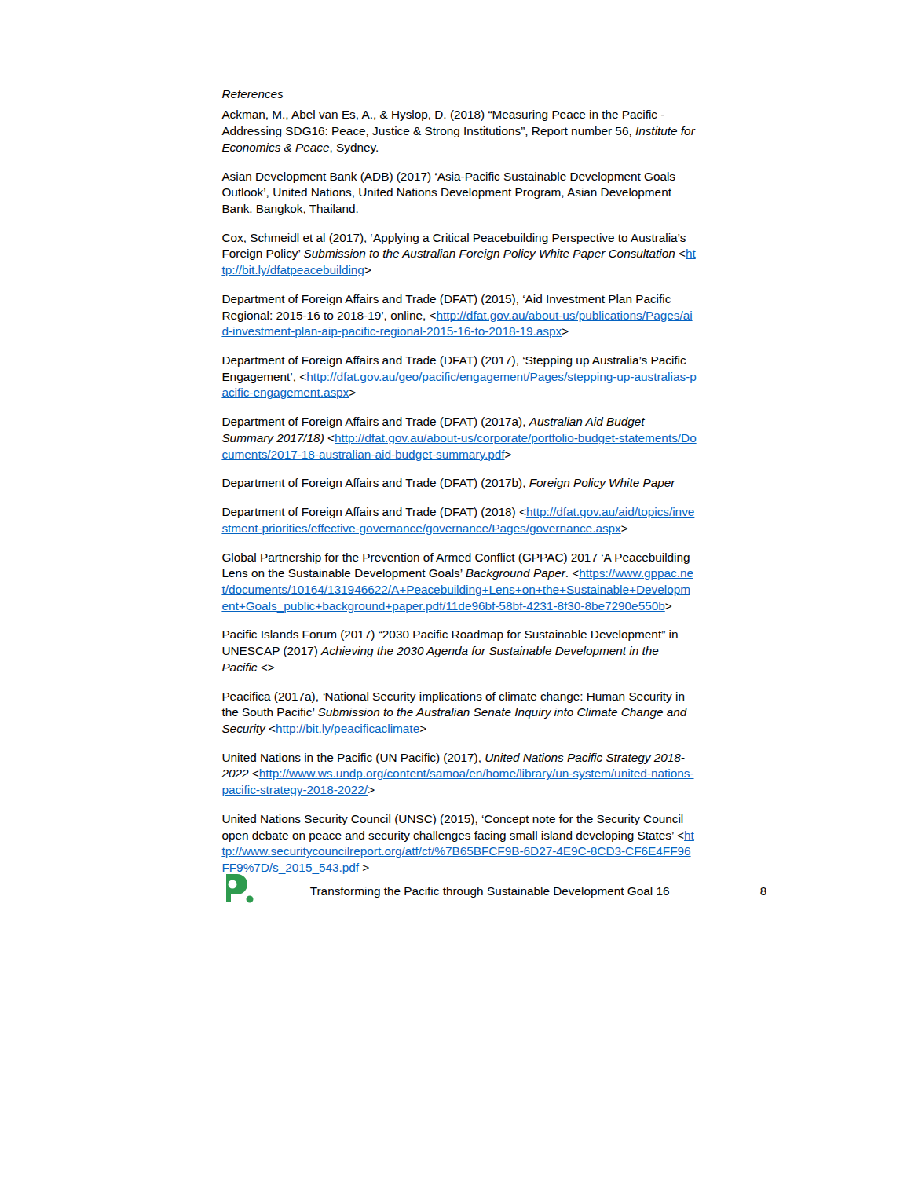References
Ackman, M., Abel van Es, A., & Hyslop, D. (2018) “Measuring Peace in the Pacific - Addressing SDG16: Peace, Justice & Strong Institutions”, Report number 56, Institute for Economics & Peace, Sydney.
Asian Development Bank (ADB) (2017) ‘Asia-Pacific Sustainable Development Goals Outlook’, United Nations, United Nations Development Program, Asian Development Bank. Bangkok, Thailand.
Cox, Schmeidl et al (2017), ‘Applying a Critical Peacebuilding Perspective to Australia’s Foreign Policy’ Submission to the Australian Foreign Policy White Paper Consultation <http://bit.ly/dfatpeacebuilding>
Department of Foreign Affairs and Trade (DFAT) (2015), ‘Aid Investment Plan Pacific Regional: 2015-16 to 2018-19’, online, <http://dfat.gov.au/about-us/publications/Pages/aid-investment-plan-aip-pacific-regional-2015-16-to-2018-19.aspx>
Department of Foreign Affairs and Trade (DFAT) (2017), ‘Stepping up Australia’s Pacific Engagement’, <http://dfat.gov.au/geo/pacific/engagement/Pages/stepping-up-australias-pacific-engagement.aspx>
Department of Foreign Affairs and Trade (DFAT) (2017a), Australian Aid Budget Summary 2017/18) <http://dfat.gov.au/about-us/corporate/portfolio-budget-statements/Documents/2017-18-australian-aid-budget-summary.pdf>
Department of Foreign Affairs and Trade (DFAT) (2017b), Foreign Policy White Paper
Department of Foreign Affairs and Trade (DFAT) (2018) <http://dfat.gov.au/aid/topics/investment-priorities/effective-governance/governance/Pages/governance.aspx>
Global Partnership for the Prevention of Armed Conflict (GPPAC) 2017 ‘A Peacebuilding Lens on the Sustainable Development Goals’ Background Paper. <https://www.gppac.net/documents/10164/131946622/A+Peacebuilding+Lens+on+the+Sustainable+Development+Goals_public+background+paper.pdf/11de96bf-58bf-4231-8f30-8be7290e550b>
Pacific Islands Forum (2017) “2030 Pacific Roadmap for Sustainable Development” in UNESCAP (2017) Achieving the 2030 Agenda for Sustainable Development in the Pacific <>
Peacifica (2017a), ‘National Security implications of climate change: Human Security in the South Pacific’ Submission to the Australian Senate Inquiry into Climate Change and Security <http://bit.ly/peacificaclimate>
United Nations in the Pacific (UN Pacific) (2017), United Nations Pacific Strategy 2018-2022 <http://www.ws.undp.org/content/samoa/en/home/library/un-system/united-nations-pacific-strategy-2018-2022/>
United Nations Security Council (UNSC) (2015), ‘Concept note for the Security Council open debate on peace and security challenges facing small island developing States’ <http://www.securitycouncilreport.org/atf/cf/%7B65BFCF9B-6D27-4E9C-8CD3-CF6E4FF96FF9%7D/s_2015_543.pdf >
Transforming the Pacific through Sustainable Development Goal 16 8